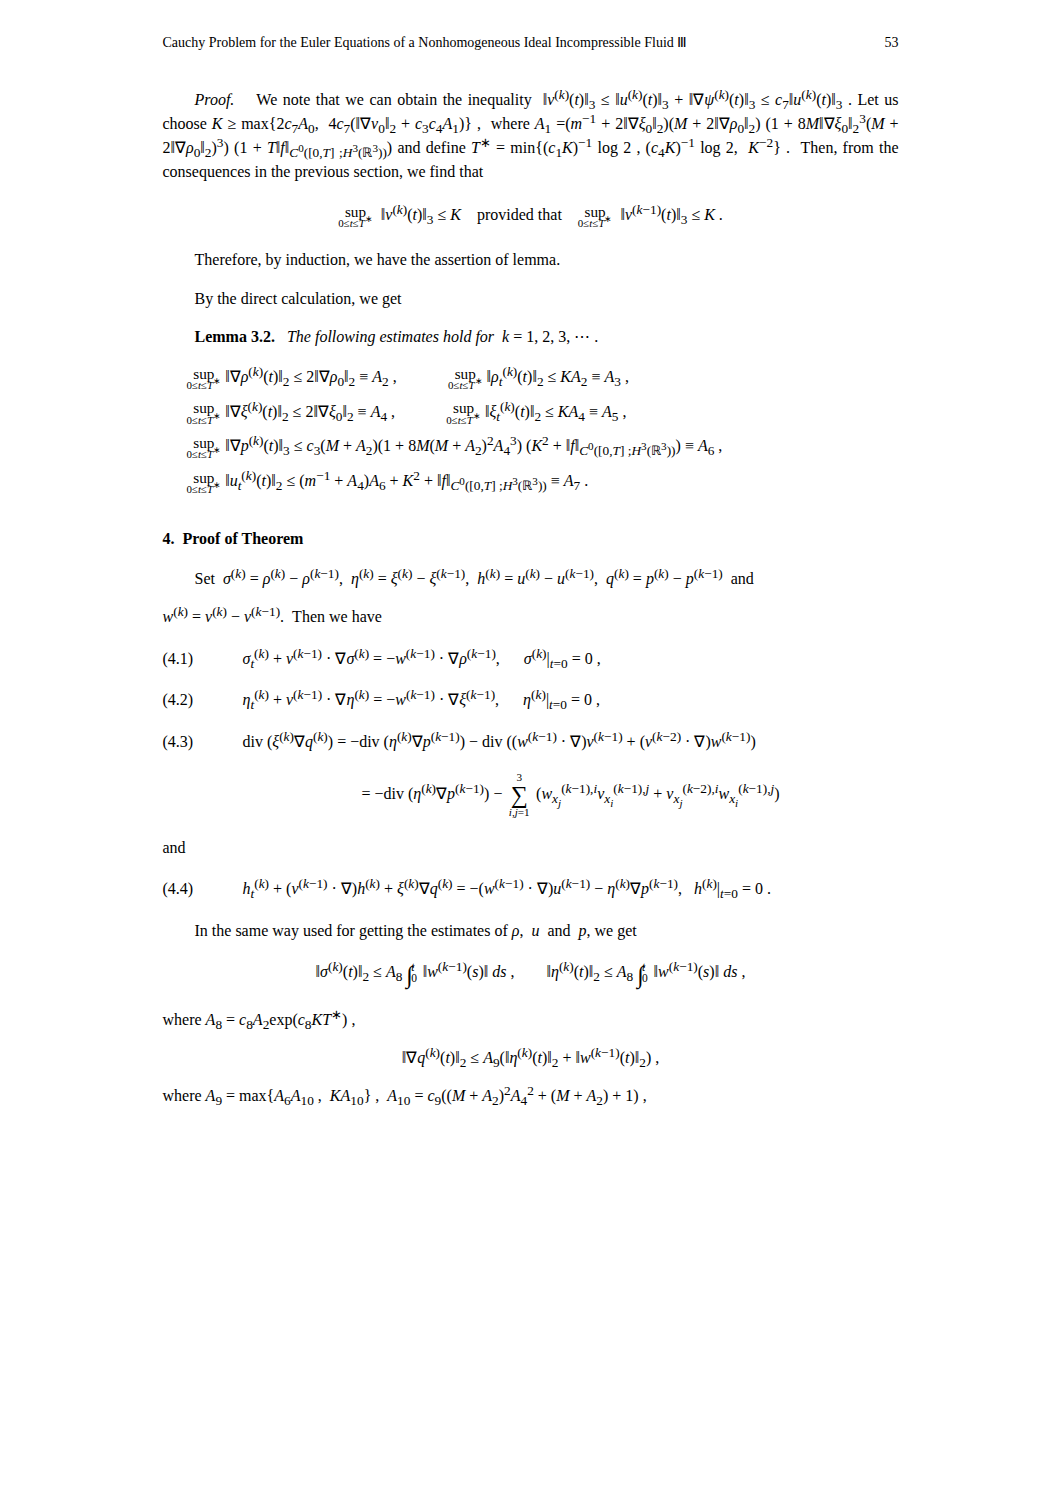Cauchy Problem for the Euler Equations of a Nonhomogeneous Ideal Incompressible Fluid Ⅲ 53
Proof. We note that we can obtain the inequality ‖v(k)(t)‖3 ≤ ‖u(k)(t)‖3 + ‖∇ψ(k)(t)‖3 ≤ c7‖u(k)(t)‖3 . Let us choose K ≥ max{2c7A0, 4c7(‖∇v0‖2 + c3c4A1)} , where A1 =(m−1 + 2‖∇ξ0‖2)(M + 2‖∇ρ0‖2) (1 + 8M‖∇ξ0‖23(M + 2‖∇ρ0‖2)3) (1 + T‖f‖C0([0,T] ;H3(ℝ3))) and define T∗ = min{(c1K)−1 log 2 , (c4K)−1 log 2, K−2} . Then, from the consequences in the previous section, we find that
sup 0≤t≤T∗ ‖v(k)(t)‖3 ≤ K provided that sup 0≤t≤T∗ ‖v(k−1)(t)‖3 ≤ K .
Therefore, by induction, we have the assertion of lemma.
By the direct calculation, we get
Lemma 3.2. The following estimates hold for k = 1, 2, 3, ⋯ .
sup 0≤t≤T∗ ‖∇ρ(k)(t)‖2 ≤ 2‖∇ρ0‖2 ≡ A2 , sup 0≤t≤T∗ ‖ρt(k)(t)‖2 ≤ KA2 ≡ A3 ,
sup 0≤t≤T∗ ‖∇ξ(k)(t)‖2 ≤ 2‖∇ξ0‖2 ≡ A4 , sup 0≤t≤T∗ ‖ξt(k)(t)‖2 ≤ KA4 ≡ A5 ,
sup 0≤t≤T∗ ‖∇p(k)(t)‖3 ≤ c3(M + A2)(1 + 8M(M + A2)2A43) (K2 + ‖f‖C0([0,T] ;H3(ℝ3))) ≡ A6 ,
sup 0≤t≤T∗ ‖ut(k)(t)‖2 ≤ (m−1 + A4)A6 + K2 + ‖f‖C0([0,T] ;H3(ℝ3)) ≡ A7 .
4. Proof of Theorem
Set σ(k) = ρ(k) − ρ(k−1), η(k) = ξ(k) − ξ(k−1), h(k) = u(k) − u(k−1), q(k) = p(k) − p(k−1) and
w(k) = v(k) − v(k−1). Then we have
(4.1)
σt(k) + v(k−1) · ∇σ(k) = −w(k−1) · ∇ρ(k−1), σ(k)|t=0 = 0 ,
(4.2)
ηt(k) + v(k−1) · ∇η(k) = −w(k−1) · ∇ξ(k−1), η(k)|t=0 = 0 ,
(4.3)
div (ξ(k)∇q(k)) = −div (η(k)∇p(k−1)) − div ((w(k−1) · ∇)v(k−1) + (v(k−2) · ∇)w(k−1))
= −div (η(k)∇p(k−1)) − 3∑i,j=1 (wxj(k−1),ivxi(k−1),j + vxj(k−2),iwxi(k−1),j)
and
(4.4)
ht(k) + (v(k−1) · ∇)h(k) + ξ(k)∇q(k) = −(w(k−1) · ∇)u(k−1) − η(k)∇p(k−1), h(k)|t=0 = 0 .
In the same way used for getting the estimates of ρ, u and p, we get
‖σ(k)(t)‖2 ≤ A8 ∫t 0 ‖w(k−1)(s)‖ ds , ‖η(k)(t)‖2 ≤ A8 ∫t 0 ‖w(k−1)(s)‖ ds ,
where A8 = c8A2exp(c8KT∗) ,
‖∇q(k)(t)‖2 ≤ A9(‖η(k)(t)‖2 + ‖w(k−1)(t)‖2) ,
where A9 = max{A6A10 , KA10} , A10 = c9((M + A2)2A42 + (M + A2) + 1) ,